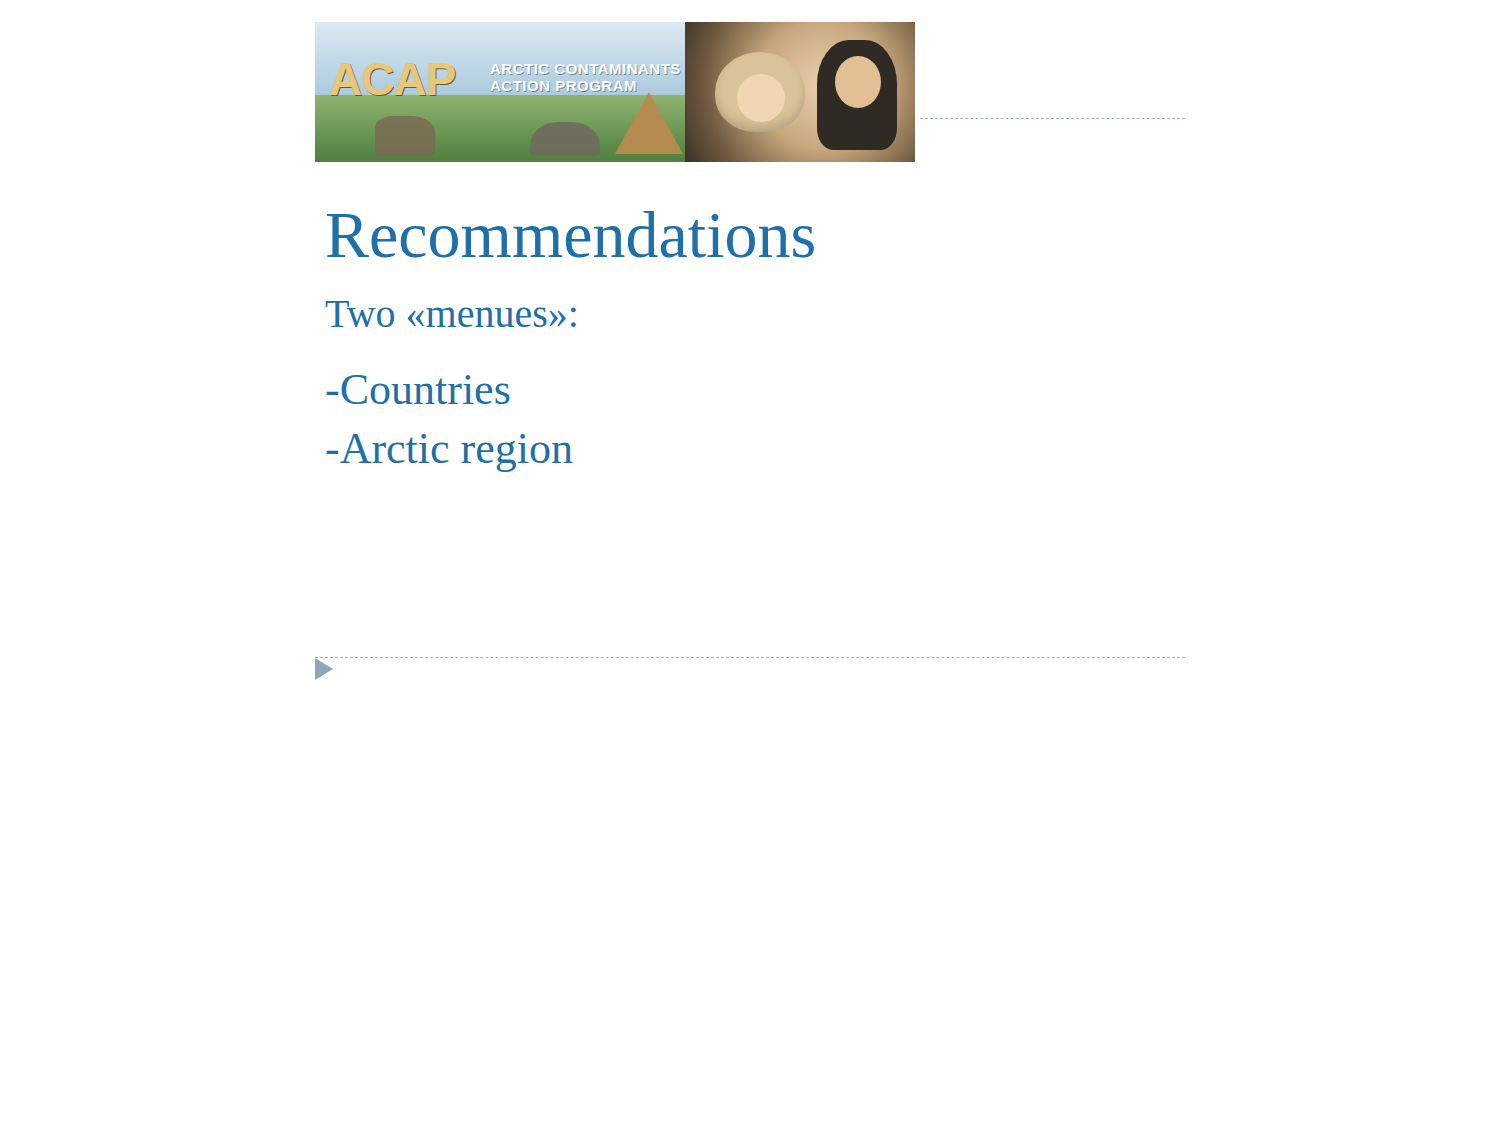ACAP
ARCTIC CONTAMINANTS
ACTION PROGRAM
Recommendations
Two «menues»:
-Countries
-Arctic region